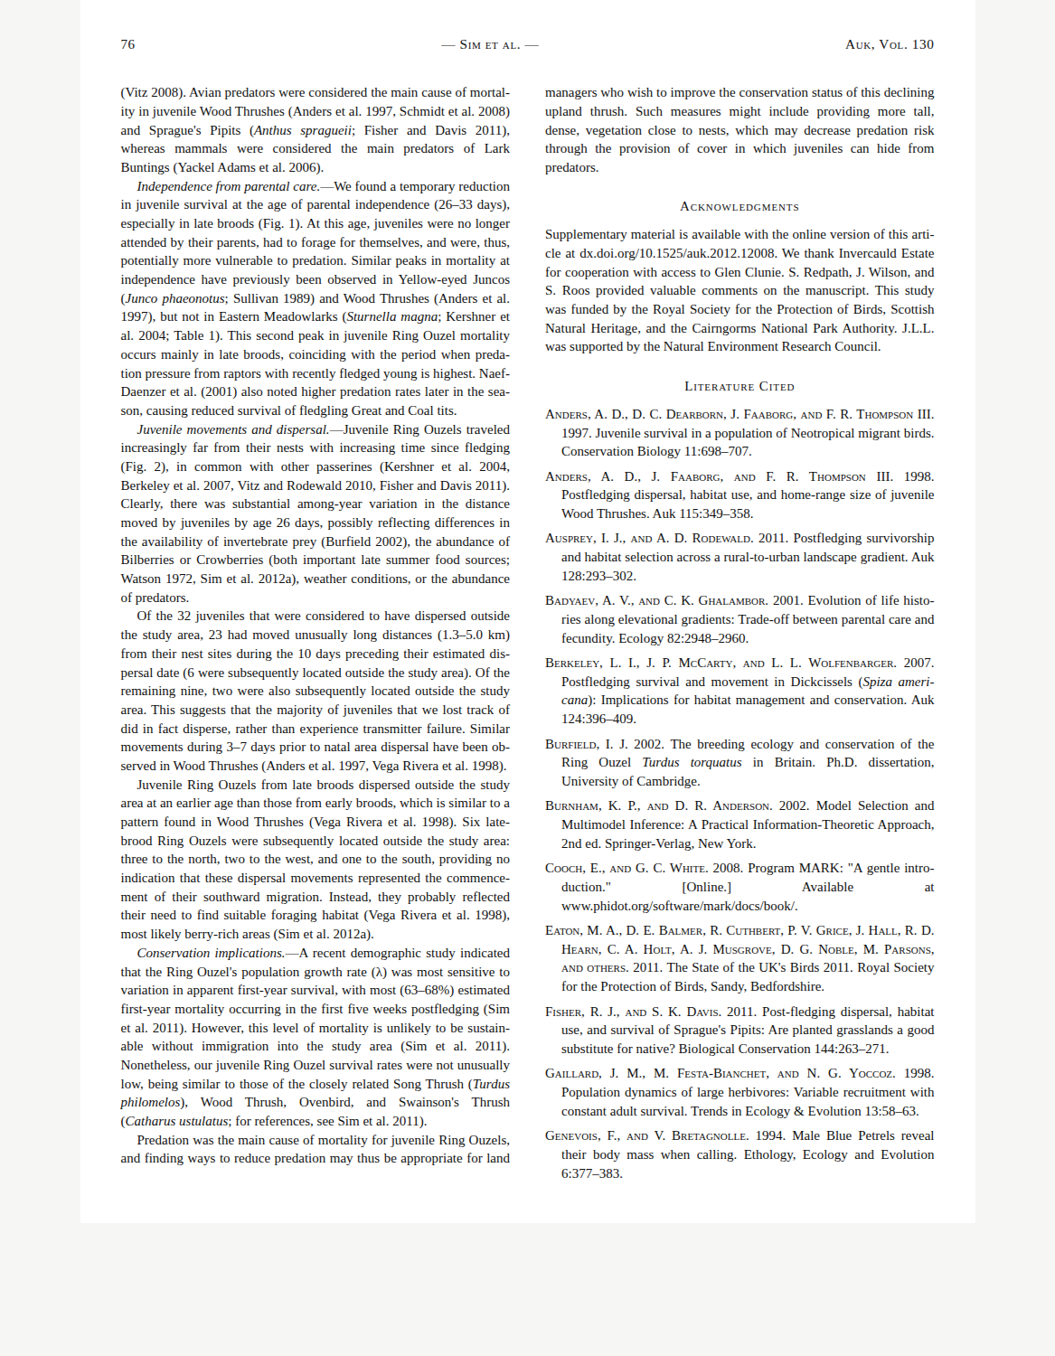76 — Sim et al. — Auk, Vol. 130
(Vitz 2008). Avian predators were considered the main cause of mortality in juvenile Wood Thrushes (Anders et al. 1997, Schmidt et al. 2008) and Sprague's Pipits (Anthus spragueii; Fisher and Davis 2011), whereas mammals were considered the main predators of Lark Buntings (Yackel Adams et al. 2006).
Independence from parental care.—We found a temporary reduction in juvenile survival at the age of parental independence (26–33 days), especially in late broods (Fig. 1). At this age, juveniles were no longer attended by their parents, had to forage for themselves, and were, thus, potentially more vulnerable to predation. Similar peaks in mortality at independence have previously been observed in Yellow-eyed Juncos (Junco phaeonotus; Sullivan 1989) and Wood Thrushes (Anders et al. 1997), but not in Eastern Meadowlarks (Sturnella magna; Kershner et al. 2004; Table 1). This second peak in juvenile Ring Ouzel mortality occurs mainly in late broods, coinciding with the period when predation pressure from raptors with recently fledged young is highest. Naef-Daenzer et al. (2001) also noted higher predation rates later in the season, causing reduced survival of fledgling Great and Coal tits.
Juvenile movements and dispersal.—Juvenile Ring Ouzels traveled increasingly far from their nests with increasing time since fledging (Fig. 2), in common with other passerines (Kershner et al. 2004, Berkeley et al. 2007, Vitz and Rodewald 2010, Fisher and Davis 2011). Clearly, there was substantial among-year variation in the distance moved by juveniles by age 26 days, possibly reflecting differences in the availability of invertebrate prey (Burfield 2002), the abundance of Bilberries or Crowberries (both important late summer food sources; Watson 1972, Sim et al. 2012a), weather conditions, or the abundance of predators.
Of the 32 juveniles that were considered to have dispersed outside the study area, 23 had moved unusually long distances (1.3–5.0 km) from their nest sites during the 10 days preceding their estimated dispersal date (6 were subsequently located outside the study area). Of the remaining nine, two were also subsequently located outside the study area. This suggests that the majority of juveniles that we lost track of did in fact disperse, rather than experience transmitter failure. Similar movements during 3–7 days prior to natal area dispersal have been observed in Wood Thrushes (Anders et al. 1997, Vega Rivera et al. 1998).
Juvenile Ring Ouzels from late broods dispersed outside the study area at an earlier age than those from early broods, which is similar to a pattern found in Wood Thrushes (Vega Rivera et al. 1998). Six late-brood Ring Ouzels were subsequently located outside the study area: three to the north, two to the west, and one to the south, providing no indication that these dispersal movements represented the commencement of their southward migration. Instead, they probably reflected their need to find suitable foraging habitat (Vega Rivera et al. 1998), most likely berry-rich areas (Sim et al. 2012a).
Conservation implications.—A recent demographic study indicated that the Ring Ouzel's population growth rate (λ) was most sensitive to variation in apparent first-year survival, with most (63–68%) estimated first-year mortality occurring in the first five weeks postfledging (Sim et al. 2011). However, this level of mortality is unlikely to be sustainable without immigration into the study area (Sim et al. 2011). Nonetheless, our juvenile Ring Ouzel survival rates were not unusually low, being similar to those of the closely related Song Thrush (Turdus philomelos), Wood Thrush, Ovenbird, and Swainson's Thrush (Catharus ustulatus; for references, see Sim et al. 2011).
Predation was the main cause of mortality for juvenile Ring Ouzels, and finding ways to reduce predation may thus be appropriate for land managers who wish to improve the conservation status of this declining upland thrush. Such measures might include providing more tall, dense, vegetation close to nests, which may decrease predation risk through the provision of cover in which juveniles can hide from predators.
Acknowledgments
Supplementary material is available with the online version of this article at dx.doi.org/10.1525/auk.2012.12008. We thank Invercauld Estate for cooperation with access to Glen Clunie. S. Redpath, J. Wilson, and S. Roos provided valuable comments on the manuscript. This study was funded by the Royal Society for the Protection of Birds, Scottish Natural Heritage, and the Cairngorms National Park Authority. J.L.L. was supported by the Natural Environment Research Council.
Literature Cited
Anders, A. D., D. C. Dearborn, J. Faaborg, and F. R. Thompson III. 1997. Juvenile survival in a population of Neotropical migrant birds. Conservation Biology 11:698–707.
Anders, A. D., J. Faaborg, and F. R. Thompson III. 1998. Postfledging dispersal, habitat use, and home-range size of juvenile Wood Thrushes. Auk 115:349–358.
Ausprey, I. J., and A. D. Rodewald. 2011. Postfledging survivorship and habitat selection across a rural-to-urban landscape gradient. Auk 128:293–302.
Badyaev, A. V., and C. K. Ghalambor. 2001. Evolution of life histories along elevational gradients: Trade-off between parental care and fecundity. Ecology 82:2948–2960.
Berkeley, L. I., J. P. McCarty, and L. L. Wolfenbarger. 2007. Postfledging survival and movement in Dickcissels (Spiza americana): Implications for habitat management and conservation. Auk 124:396–409.
Burfield, I. J. 2002. The breeding ecology and conservation of the Ring Ouzel Turdus torquatus in Britain. Ph.D. dissertation, University of Cambridge.
Burnham, K. P., and D. R. Anderson. 2002. Model Selection and Multimodel Inference: A Practical Information-Theoretic Approach, 2nd ed. Springer-Verlag, New York.
Cooch, E., and G. C. White. 2008. Program MARK: "A gentle introduction." [Online.] Available at www.phidot.org/software/mark/docs/book/.
Eaton, M. A., D. E. Balmer, R. Cuthbert, P. V. Grice, J. Hall, R. D. Hearn, C. A. Holt, A. J. Musgrove, D. G. Noble, M. Parsons, and others. 2011. The State of the UK's Birds 2011. Royal Society for the Protection of Birds, Sandy, Bedfordshire.
Fisher, R. J., and S. K. Davis. 2011. Post-fledging dispersal, habitat use, and survival of Sprague's Pipits: Are planted grasslands a good substitute for native? Biological Conservation 144:263–271.
Gaillard, J. M., M. Festa-Bianchet, and N. G. Yoccoz. 1998. Population dynamics of large herbivores: Variable recruitment with constant adult survival. Trends in Ecology & Evolution 13:58–63.
Genevois, F., and V. Bretagnolle. 1994. Male Blue Petrels reveal their body mass when calling. Ethology, Ecology and Evolution 6:377–383.